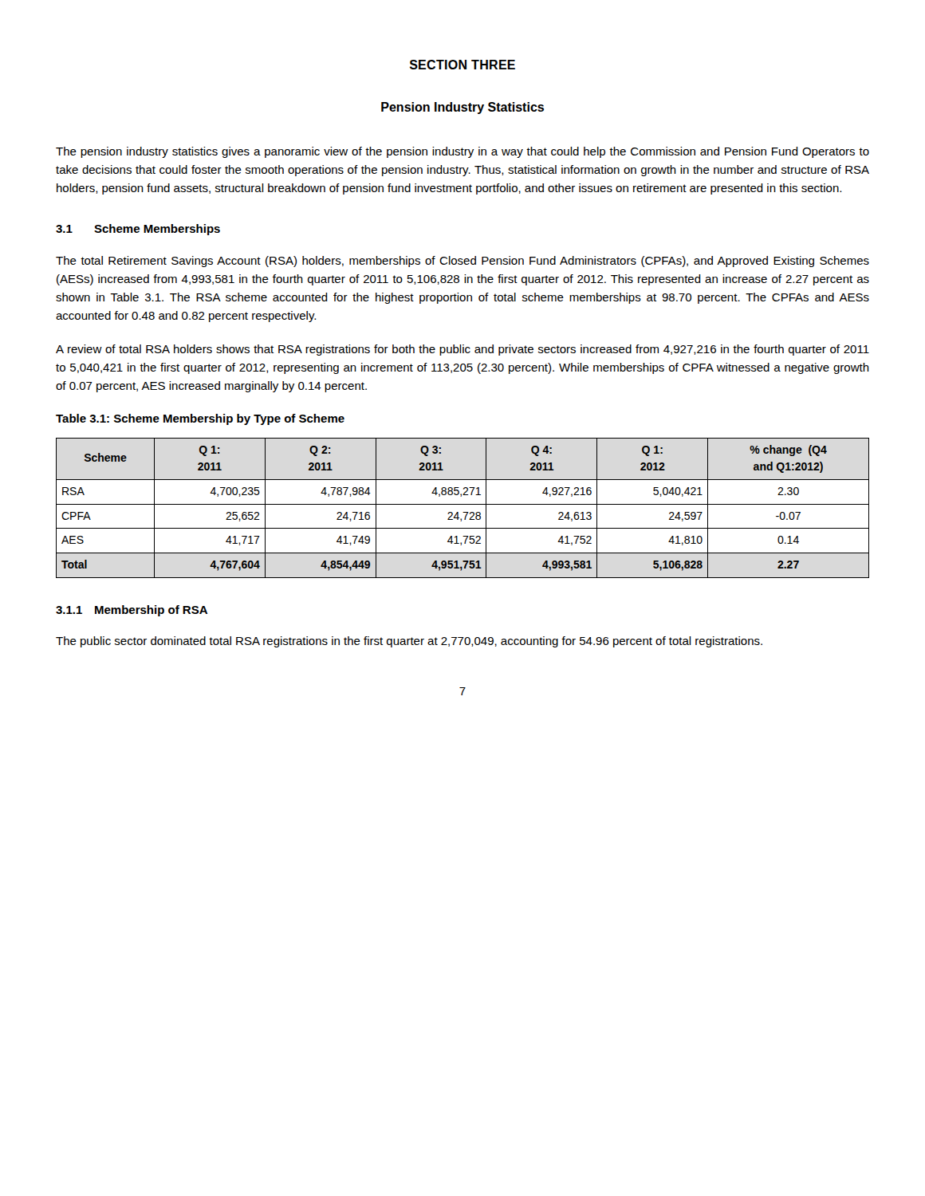SECTION THREE
Pension Industry Statistics
The pension industry statistics gives a panoramic view of the pension industry in a way that could help the Commission and Pension Fund Operators to take decisions that could foster the smooth operations of the pension industry. Thus, statistical information on growth in the number and structure of RSA holders, pension fund assets, structural breakdown of pension fund investment portfolio, and other issues on retirement are presented in this section.
3.1 Scheme Memberships
The total Retirement Savings Account (RSA) holders, memberships of Closed Pension Fund Administrators (CPFAs), and Approved Existing Schemes (AESs) increased from 4,993,581 in the fourth quarter of 2011 to 5,106,828 in the first quarter of 2012. This represented an increase of 2.27 percent as shown in Table 3.1. The RSA scheme accounted for the highest proportion of total scheme memberships at 98.70 percent. The CPFAs and AESs accounted for 0.48 and 0.82 percent respectively.
A review of total RSA holders shows that RSA registrations for both the public and private sectors increased from 4,927,216 in the fourth quarter of 2011 to 5,040,421 in the first quarter of 2012, representing an increment of 113,205 (2.30 percent). While memberships of CPFA witnessed a negative growth of 0.07 percent, AES increased marginally by 0.14 percent.
Table 3.1: Scheme Membership by Type of Scheme
| Scheme | Q 1: 2011 | Q 2: 2011 | Q 3: 2011 | Q 4: 2011 | Q 1: 2012 | % change (Q4 and Q1:2012) |
| --- | --- | --- | --- | --- | --- | --- |
| RSA | 4,700,235 | 4,787,984 | 4,885,271 | 4,927,216 | 5,040,421 | 2.30 |
| CPFA | 25,652 | 24,716 | 24,728 | 24,613 | 24,597 | -0.07 |
| AES | 41,717 | 41,749 | 41,752 | 41,752 | 41,810 | 0.14 |
| Total | 4,767,604 | 4,854,449 | 4,951,751 | 4,993,581 | 5,106,828 | 2.27 |
3.1.1 Membership of RSA
The public sector dominated total RSA registrations in the first quarter at 2,770,049, accounting for 54.96 percent of total registrations.
7